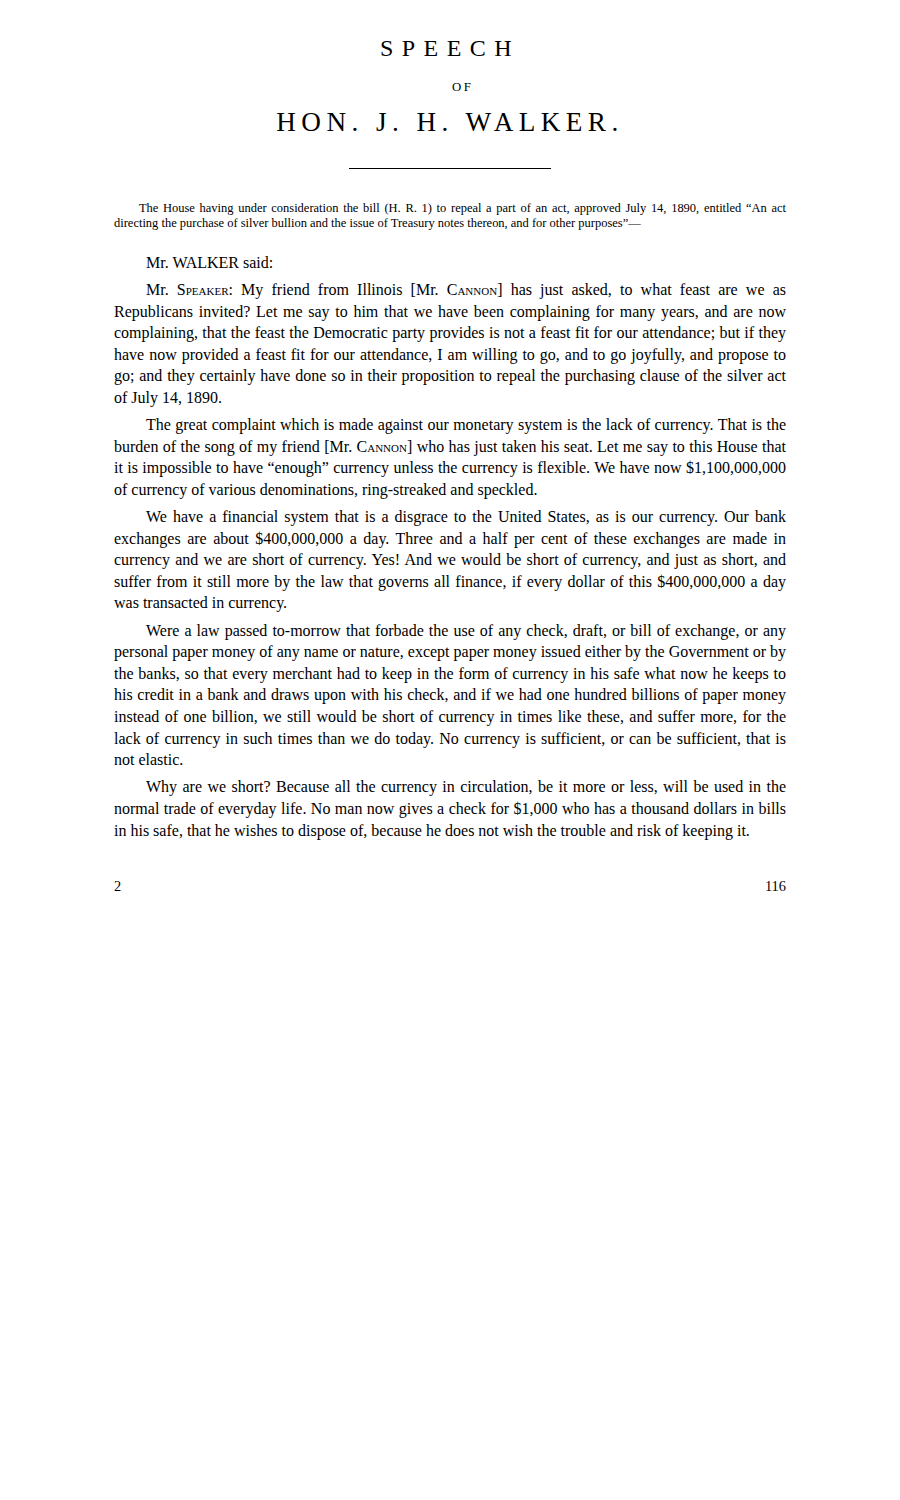SPEECH
OF
HON. J. H. WALKER.
The House having under consideration the bill (H. R. 1) to repeal a part of an act, approved July 14, 1890, entitled “An act directing the purchase of silver bullion and the issue of Treasury notes thereon, and for other purposes”—
Mr. WALKER said:
Mr. Speaker: My friend from Illinois [Mr. Cannon] has just asked, to what feast are we as Republicans invited? Let me say to him that we have been complaining for many years, and are now complaining, that the feast the Democratic party provides is not a feast fit for our attendance; but if they have now provided a feast fit for our attendance, I am willing to go, and to go joyfully, and propose to go; and they certainly have done so in their proposition to repeal the purchasing clause of the silver act of July 14, 1890.
The great complaint which is made against our monetary system is the lack of currency. That is the burden of the song of my friend [Mr. Cannon] who has just taken his seat. Let me say to this House that it is impossible to have “enough” currency unless the currency is flexible. We have now $1,100,000,000 of currency of various denominations, ring-streaked and speckled.
We have a financial system that is a disgrace to the United States, as is our currency. Our bank exchanges are about $400,000,000 a day. Three and a half per cent of these exchanges are made in currency and we are short of currency. Yes! And we would be short of currency, and just as short, and suffer from it still more by the law that governs all finance, if every dollar of this $400,000,000 a day was transacted in currency.
Were a law passed to-morrow that forbade the use of any check, draft, or bill of exchange, or any personal paper money of any name or nature, except paper money issued either by the Government or by the banks, so that every merchant had to keep in the form of currency in his safe what now he keeps to his credit in a bank and draws upon with his check, and if we had one hundred billions of paper money instead of one billion, we still would be short of currency in times like these, and suffer more, for the lack of currency in such times than we do today. No currency is sufficient, or can be sufficient, that is not elastic.
Why are we short? Because all the currency in circulation, be it more or less, will be used in the normal trade of everyday life. No man now gives a check for $1,000 who has a thousand dollars in bills in his safe, that he wishes to dispose of, because he does not wish the trouble and risk of keeping it.
2 116